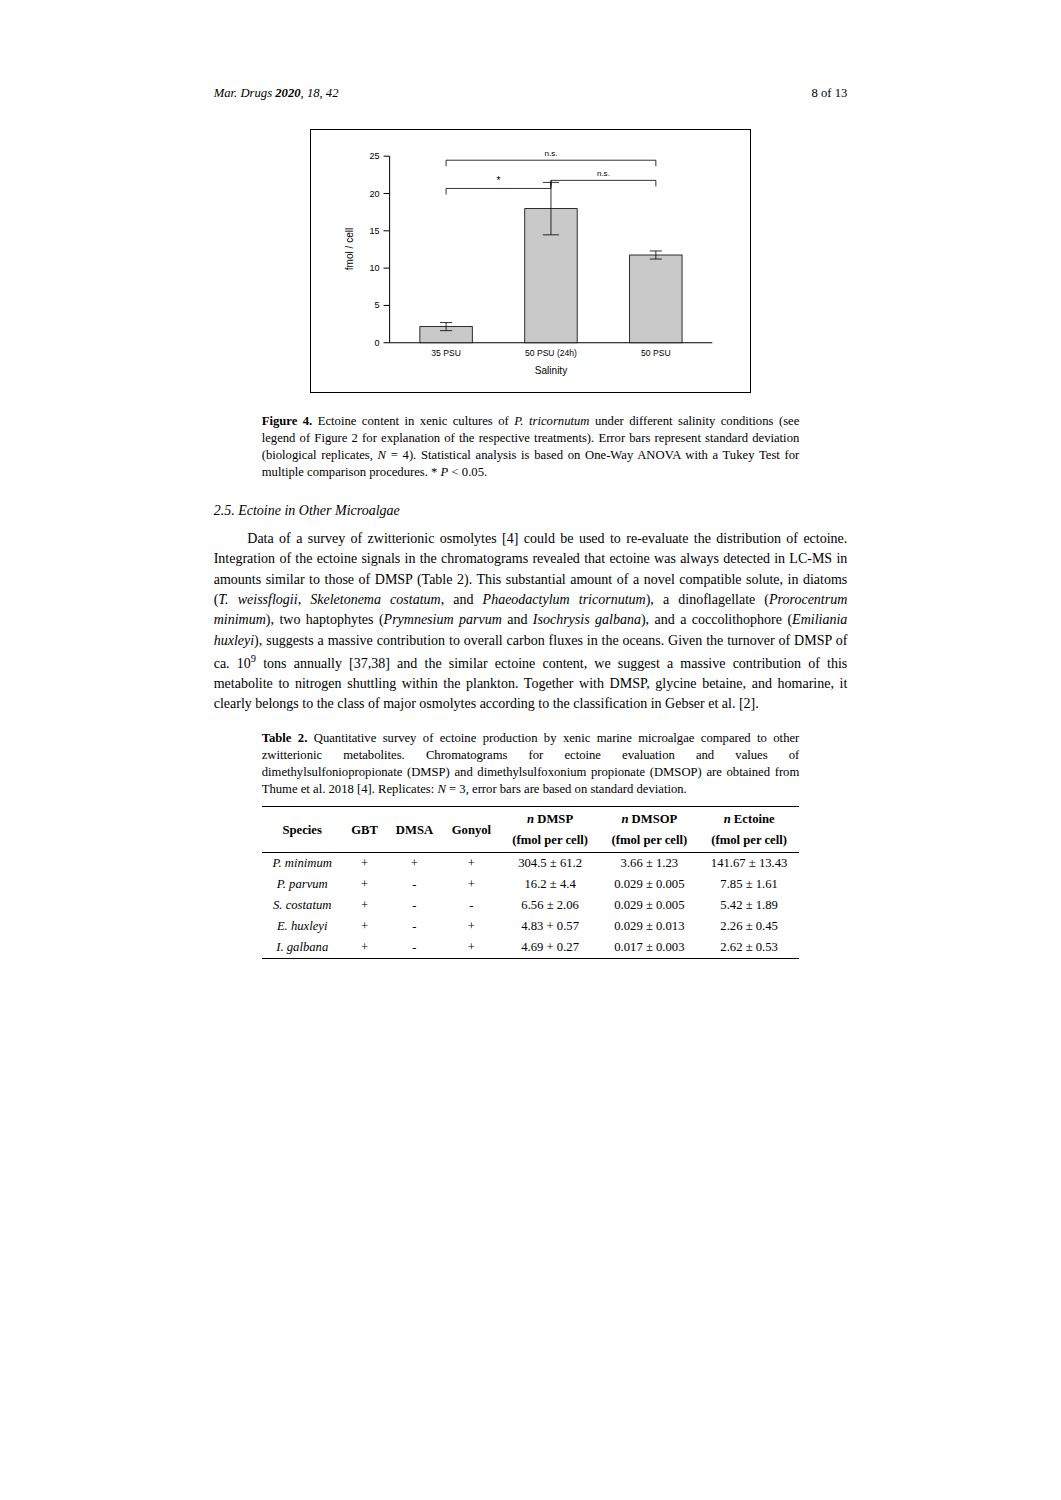Mar. Drugs 2020, 18, 42
8 of 13
0 5 10 15 20 25 fmol / cell * n.s. n.s. 35 PSU 50 PSU (24h) 50 PSU Salinity
Figure 4. Ectoine content in xenic cultures of P. tricornutum under different salinity conditions (see legend of Figure 2 for explanation of the respective treatments). Error bars represent standard deviation (biological replicates, N = 4). Statistical analysis is based on One-Way ANOVA with a Tukey Test for multiple comparison procedures. * P < 0.05.
2.5. Ectoine in Other Microalgae
Data of a survey of zwitterionic osmolytes [4] could be used to re-evaluate the distribution of ectoine. Integration of the ectoine signals in the chromatograms revealed that ectoine was always detected in LC-MS in amounts similar to those of DMSP (Table 2). This substantial amount of a novel compatible solute, in diatoms (T. weissflogii, Skeletonema costatum, and Phaeodactylum tricornutum), a dinoflagellate (Prorocentrum minimum), two haptophytes (Prymnesium parvum and Isochrysis galbana), and a coccolithophore (Emiliania huxleyi), suggests a massive contribution to overall carbon fluxes in the oceans. Given the turnover of DMSP of ca. 109 tons annually [37,38] and the similar ectoine content, we suggest a massive contribution of this metabolite to nitrogen shuttling within the plankton. Together with DMSP, glycine betaine, and homarine, it clearly belongs to the class of major osmolytes according to the classification in Gebser et al. [2].
Table 2. Quantitative survey of ectoine production by xenic marine microalgae compared to other zwitterionic metabolites. Chromatograms for ectoine evaluation and values of dimethylsulfoniopropionate (DMSP) and dimethylsulfoxonium propionate (DMSOP) are obtained from Thume et al. 2018 [4]. Replicates: N = 3, error bars are based on standard deviation.
| Species | GBT | DMSA | Gonyol | n DMSP | n DMSOP | n Ectoine |
| --- | --- | --- | --- | --- | --- | --- |
| (fmol per cell) | (fmol per cell) | (fmol per cell) |
| P. minimum | + | + | + | 304.5 ± 61.2 | 3.66 ± 1.23 | 141.67 ± 13.43 |
| P. parvum | + | - | + | 16.2 ± 4.4 | 0.029 ± 0.005 | 7.85 ± 1.61 |
| S. costatum | + | - | - | 6.56 ± 2.06 | 0.029 ± 0.005 | 5.42 ± 1.89 |
| E. huxleyi | + | - | + | 4.83 + 0.57 | 0.029 ± 0.013 | 2.26 ± 0.45 |
| I. galbana | + | - | + | 4.69 + 0.27 | 0.017 ± 0.003 | 2.62 ± 0.53 |